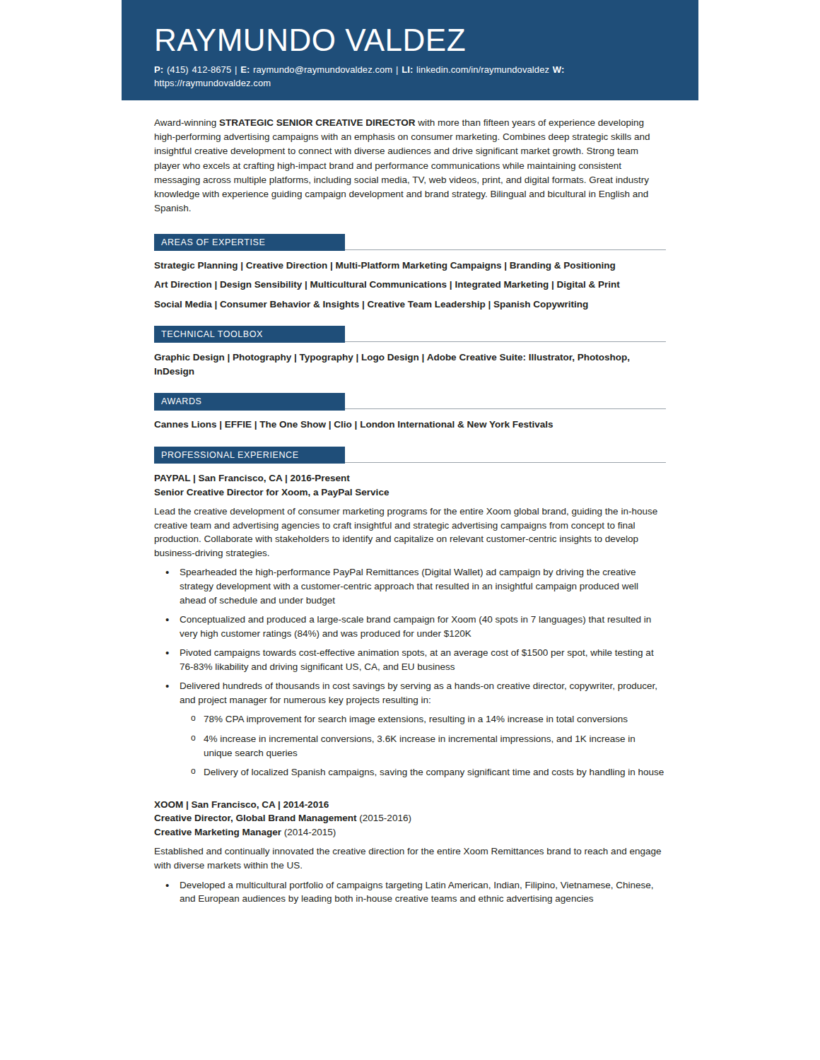RAYMUNDO VALDEZ
P: (415) 412-8675 | E: raymundo@raymundovaldez.com | LI: linkedin.com/in/raymundovaldez W: https://raymundovaldez.com
Award-winning STRATEGIC SENIOR CREATIVE DIRECTOR with more than fifteen years of experience developing high-performing advertising campaigns with an emphasis on consumer marketing. Combines deep strategic skills and insightful creative development to connect with diverse audiences and drive significant market growth. Strong team player who excels at crafting high-impact brand and performance communications while maintaining consistent messaging across multiple platforms, including social media, TV, web videos, print, and digital formats. Great industry knowledge with experience guiding campaign development and brand strategy. Bilingual and bicultural in English and Spanish.
AREAS OF EXPERTISE
Strategic Planning | Creative Direction | Multi-Platform Marketing Campaigns | Branding & Positioning
Art Direction | Design Sensibility | Multicultural Communications | Integrated Marketing | Digital & Print
Social Media | Consumer Behavior & Insights | Creative Team Leadership | Spanish Copywriting
TECHNICAL TOOLBOX
Graphic Design | Photography | Typography | Logo Design | Adobe Creative Suite: Illustrator, Photoshop, InDesign
AWARDS
Cannes Lions | EFFIE | The One Show | Clio | London International & New York Festivals
PROFESSIONAL EXPERIENCE
PAYPAL | San Francisco, CA | 2016-Present
Senior Creative Director for Xoom, a PayPal Service
Lead the creative development of consumer marketing programs for the entire Xoom global brand, guiding the in-house creative team and advertising agencies to craft insightful and strategic advertising campaigns from concept to final production. Collaborate with stakeholders to identify and capitalize on relevant customer-centric insights to develop business-driving strategies.
Spearheaded the high-performance PayPal Remittances (Digital Wallet) ad campaign by driving the creative strategy development with a customer-centric approach that resulted in an insightful campaign produced well ahead of schedule and under budget
Conceptualized and produced a large-scale brand campaign for Xoom (40 spots in 7 languages) that resulted in very high customer ratings (84%) and was produced for under $120K
Pivoted campaigns towards cost-effective animation spots, at an average cost of $1500 per spot, while testing at 76-83% likability and driving significant US, CA, and EU business
Delivered hundreds of thousands in cost savings by serving as a hands-on creative director, copywriter, producer, and project manager for numerous key projects resulting in:
78% CPA improvement for search image extensions, resulting in a 14% increase in total conversions
4% increase in incremental conversions, 3.6K increase in incremental impressions, and 1K increase in unique search queries
Delivery of localized Spanish campaigns, saving the company significant time and costs by handling in house
XOOM | San Francisco, CA | 2014-2016
Creative Director, Global Brand Management (2015-2016)
Creative Marketing Manager (2014-2015)
Established and continually innovated the creative direction for the entire Xoom Remittances brand to reach and engage with diverse markets within the US.
Developed a multicultural portfolio of campaigns targeting Latin American, Indian, Filipino, Vietnamese, Chinese, and European audiences by leading both in-house creative teams and ethnic advertising agencies